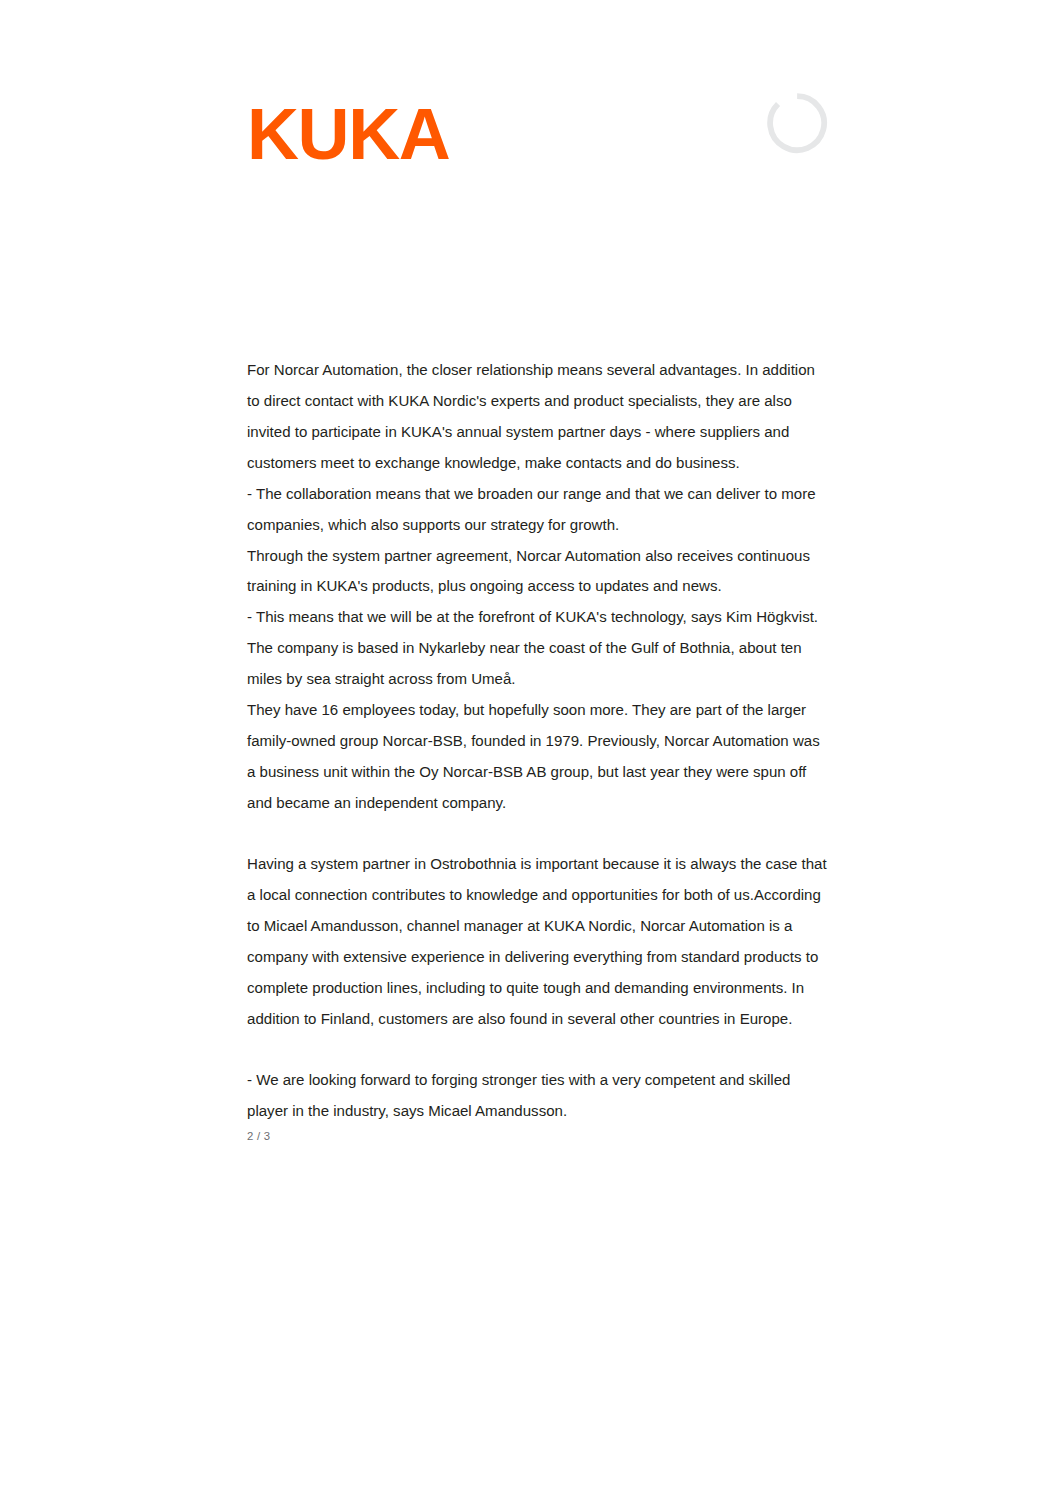KUKA
For Norcar Automation, the closer relationship means several advantages. In addition to direct contact with KUKA Nordic's experts and product specialists, they are also invited to participate in KUKA's annual system partner days - where suppliers and customers meet to exchange knowledge, make contacts and do business.
- The collaboration means that we broaden our range and that we can deliver to more companies, which also supports our strategy for growth.
Through the system partner agreement, Norcar Automation also receives continuous training in KUKA's products, plus ongoing access to updates and news.
- This means that we will be at the forefront of KUKA's technology, says Kim Högkvist. The company is based in Nykarleby near the coast of the Gulf of Bothnia, about ten miles by sea straight across from Umeå.
They have 16 employees today, but hopefully soon more. They are part of the larger family-owned group Norcar-BSB, founded in 1979. Previously, Norcar Automation was a business unit within the Oy Norcar-BSB AB group, but last year they were spun off and became an independent company.
Having a system partner in Ostrobothnia is important because it is always the case that a local connection contributes to knowledge and opportunities for both of us.According to Micael Amandusson, channel manager at KUKA Nordic, Norcar Automation is a company with extensive experience in delivering everything from standard products to complete production lines, including to quite tough and demanding environments. In addition to Finland, customers are also found in several other countries in Europe.
- We are looking forward to forging stronger ties with a very competent and skilled player in the industry, says Micael Amandusson.
2 / 3